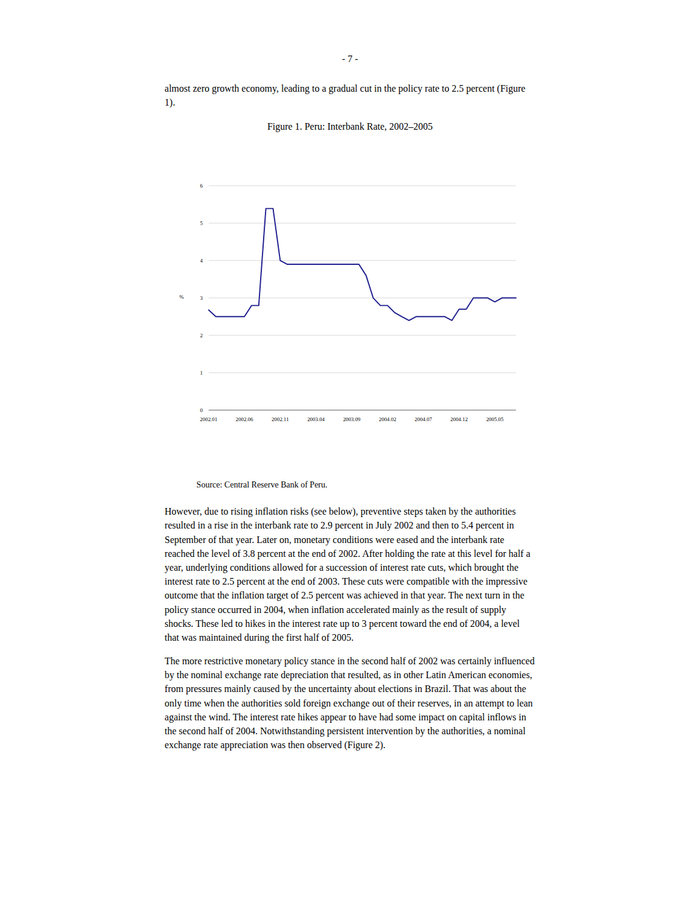- 7 -
almost zero growth economy, leading to a gradual cut in the policy rate to 2.5 percent (Figure 1).
Figure 1. Peru: Interbank Rate, 2002–2005
% 6 5 4 3 2 1 0 2002.01 2002.06 2002.11 2003.04 2003.09 2004.02 2004.07 2004.12 2005.05
Source: Central Reserve Bank of Peru.
However, due to rising inflation risks (see below), preventive steps taken by the authorities resulted in a rise in the interbank rate to 2.9 percent in July 2002 and then to 5.4 percent in September of that year. Later on, monetary conditions were eased and the interbank rate reached the level of 3.8 percent at the end of 2002. After holding the rate at this level for half a year, underlying conditions allowed for a succession of interest rate cuts, which brought the interest rate to 2.5 percent at the end of 2003. These cuts were compatible with the impressive outcome that the inflation target of 2.5 percent was achieved in that year. The next turn in the policy stance occurred in 2004, when inflation accelerated mainly as the result of supply shocks. These led to hikes in the interest rate up to 3 percent toward the end of 2004, a level that was maintained during the first half of 2005.
The more restrictive monetary policy stance in the second half of 2002 was certainly influenced by the nominal exchange rate depreciation that resulted, as in other Latin American economies, from pressures mainly caused by the uncertainty about elections in Brazil. That was about the only time when the authorities sold foreign exchange out of their reserves, in an attempt to lean against the wind. The interest rate hikes appear to have had some impact on capital inflows in the second half of 2004. Notwithstanding persistent intervention by the authorities, a nominal exchange rate appreciation was then observed (Figure 2).